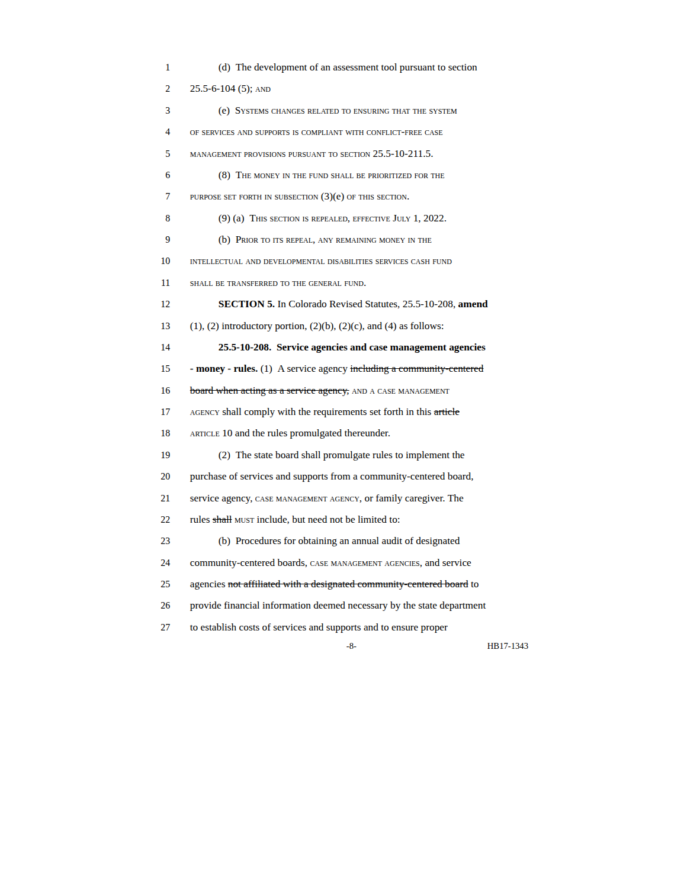1
(d) The development of an assessment tool pursuant to section
2
25.5-6-104 (5); and
3
(e) Systems changes related to ensuring that the system
4
of services and supports is compliant with conflict-free case
5
management provisions pursuant to section 25.5-10-211.5.
6
(8) The money in the fund shall be prioritized for the
7
purpose set forth in subsection (3)(e) of this section.
8
(9) (a) This section is repealed, effective July 1, 2022.
9
(b) Prior to its repeal, any remaining money in the
10
intellectual and developmental disabilities services cash fund
11
shall be transferred to the general fund.
12
SECTION 5. In Colorado Revised Statutes, 25.5-10-208, amend
13
(1), (2) introductory portion, (2)(b), (2)(c), and (4) as follows:
14
25.5-10-208. Service agencies and case management agencies
15
- money - rules. (1) A service agency including a community-centered
16
board when acting as a service agency, and a case management
17
agency shall comply with the requirements set forth in this article
18
article 10 and the rules promulgated thereunder.
19
(2) The state board shall promulgate rules to implement the
20
purchase of services and supports from a community-centered board,
21
service agency, case management agency, or family caregiver. The
22
rules shall must include, but need not be limited to:
23
(b) Procedures for obtaining an annual audit of designated
24
community-centered boards, case management agencies, and service
25
agencies not affiliated with a designated community-centered board to
26
provide financial information deemed necessary by the state department
27
to establish costs of services and supports and to ensure proper
-8-
HB17-1343